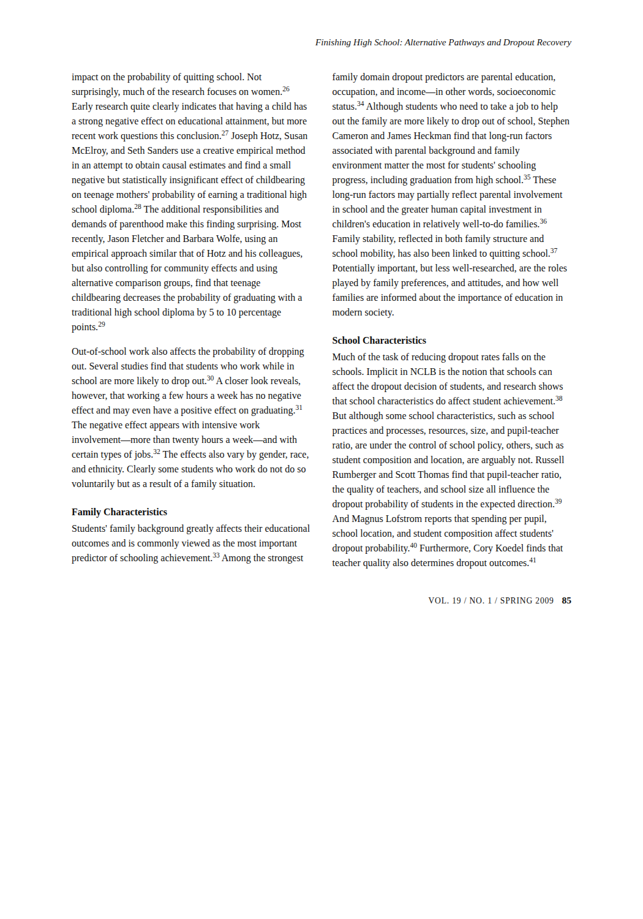Finishing High School: Alternative Pathways and Dropout Recovery
impact on the probability of quitting school. Not surprisingly, much of the research focuses on women.26 Early research quite clearly indicates that having a child has a strong negative effect on educational attainment, but more recent work questions this conclusion.27 Joseph Hotz, Susan McElroy, and Seth Sanders use a creative empirical method in an attempt to obtain causal estimates and find a small negative but statistically insignificant effect of childbearing on teenage mothers' probability of earning a traditional high school diploma.28 The additional responsibilities and demands of parenthood make this finding surprising. Most recently, Jason Fletcher and Barbara Wolfe, using an empirical approach similar that of Hotz and his colleagues, but also controlling for community effects and using alternative comparison groups, find that teenage childbearing decreases the probability of graduating with a traditional high school diploma by 5 to 10 percentage points.29
Out-of-school work also affects the probability of dropping out. Several studies find that students who work while in school are more likely to drop out.30 A closer look reveals, however, that working a few hours a week has no negative effect and may even have a positive effect on graduating.31 The negative effect appears with intensive work involvement—more than twenty hours a week—and with certain types of jobs.32 The effects also vary by gender, race, and ethnicity. Clearly some students who work do not do so voluntarily but as a result of a family situation.
Family Characteristics
Students' family background greatly affects their educational outcomes and is commonly viewed as the most important predictor of schooling achievement.33 Among the strongest family domain dropout predictors are parental education, occupation, and income—in other words, socioeconomic status.34 Although students who need to take a job to help out the family are more likely to drop out of school, Stephen Cameron and James Heckman find that long-run factors associated with parental background and family environment matter the most for students' schooling progress, including graduation from high school.35 These long-run factors may partially reflect parental involvement in school and the greater human capital investment in children's education in relatively well-to-do families.36 Family stability, reflected in both family structure and school mobility, has also been linked to quitting school.37 Potentially important, but less well-researched, are the roles played by family preferences, and attitudes, and how well families are informed about the importance of education in modern society.
School Characteristics
Much of the task of reducing dropout rates falls on the schools. Implicit in NCLB is the notion that schools can affect the dropout decision of students, and research shows that school characteristics do affect student achievement.38 But although some school characteristics, such as school practices and processes, resources, size, and pupil-teacher ratio, are under the control of school policy, others, such as student composition and location, are arguably not. Russell Rumberger and Scott Thomas find that pupil-teacher ratio, the quality of teachers, and school size all influence the dropout probability of students in the expected direction.39 And Magnus Lofstrom reports that spending per pupil, school location, and student composition affect students' dropout probability.40 Furthermore, Cory Koedel finds that teacher quality also determines dropout outcomes.41
VOL. 19 / NO. 1 / SPRING 2009 85